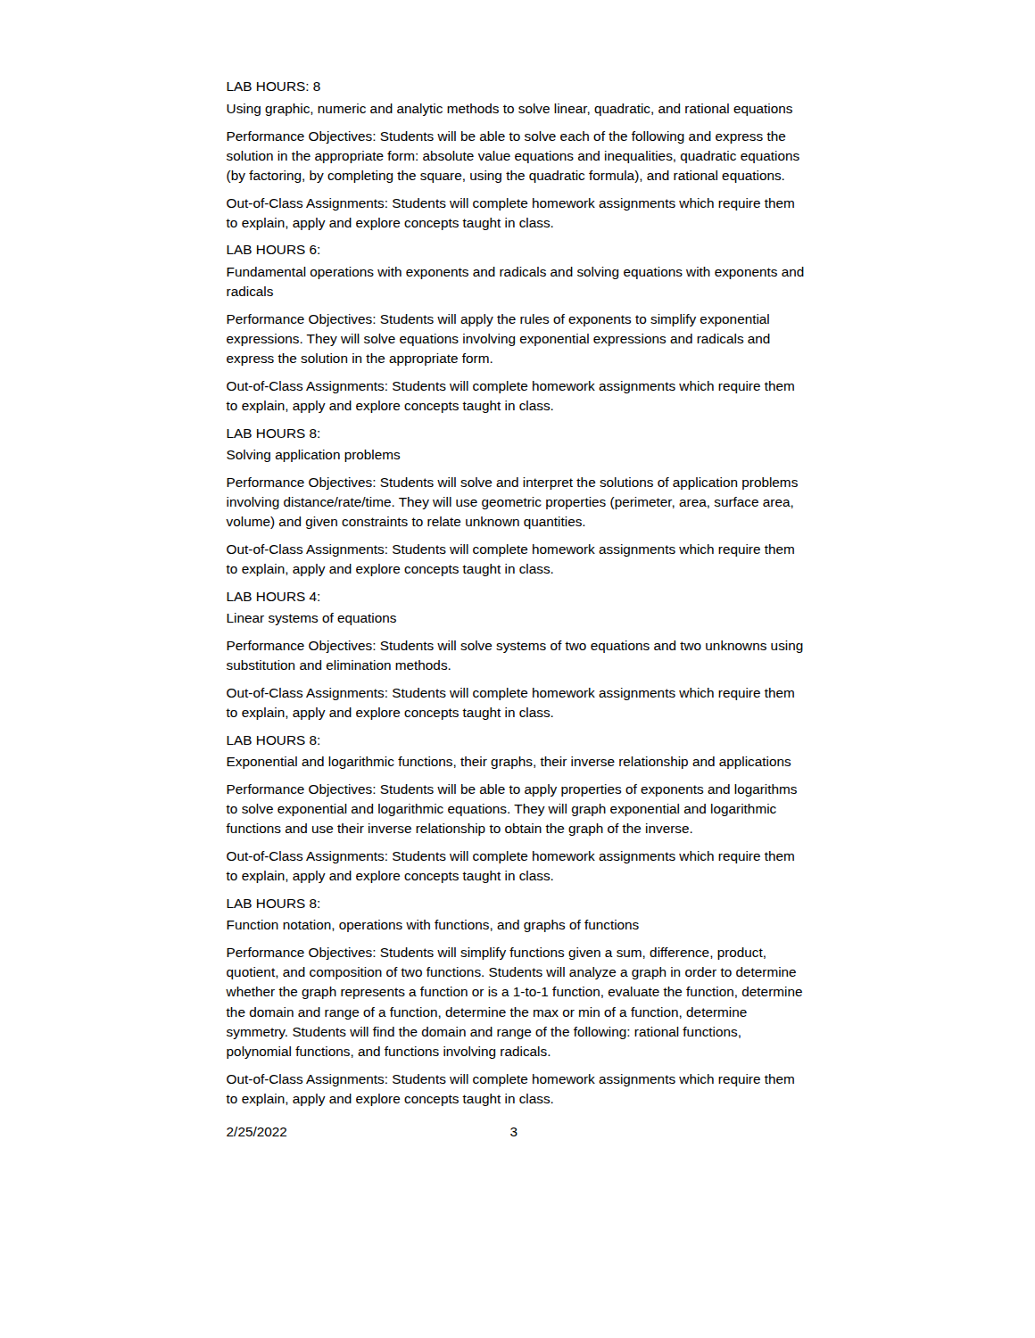LAB HOURS: 8
Using graphic, numeric and analytic methods to solve linear, quadratic, and rational equations
Performance Objectives: Students will be able to solve each of the following and express the solution in the appropriate form: absolute value equations and inequalities, quadratic equations (by factoring, by completing the square, using the quadratic formula), and rational equations.
Out-of-Class Assignments: Students will complete homework assignments which require them to explain, apply and explore concepts taught in class.
LAB HOURS 6:
Fundamental operations with exponents and radicals and solving equations with exponents and radicals
Performance Objectives: Students will apply the rules of exponents to simplify exponential expressions. They will solve equations involving exponential expressions and radicals and express the solution in the appropriate form.
Out-of-Class Assignments: Students will complete homework assignments which require them to explain, apply and explore concepts taught in class.
LAB HOURS 8:
Solving application problems
Performance Objectives: Students will solve and interpret the solutions of application problems involving distance/rate/time. They will use geometric properties (perimeter, area, surface area, volume) and given constraints to relate unknown quantities.
Out-of-Class Assignments: Students will complete homework assignments which require them to explain, apply and explore concepts taught in class.
LAB HOURS 4:
Linear systems of equations
Performance Objectives: Students will solve systems of two equations and two unknowns using substitution and elimination methods.
Out-of-Class Assignments: Students will complete homework assignments which require them to explain, apply and explore concepts taught in class.
LAB HOURS 8:
Exponential and logarithmic functions, their graphs, their inverse relationship and applications
Performance Objectives: Students will be able to apply properties of exponents and logarithms to solve exponential and logarithmic equations. They will graph exponential and logarithmic functions and use their inverse relationship to obtain the graph of the inverse.
Out-of-Class Assignments: Students will complete homework assignments which require them to explain, apply and explore concepts taught in class.
LAB HOURS 8:
Function notation, operations with functions, and graphs of functions
Performance Objectives: Students will simplify functions given a sum, difference, product, quotient, and composition of two functions. Students will analyze a graph in order to determine whether the graph represents a function or is a 1-to-1 function, evaluate the function, determine the domain and range of a function, determine the max or min of a function, determine symmetry. Students will find the domain and range of the following: rational functions, polynomial functions, and functions involving radicals.
Out-of-Class Assignments: Students will complete homework assignments which require them to explain, apply and explore concepts taught in class.
2/25/2022 3